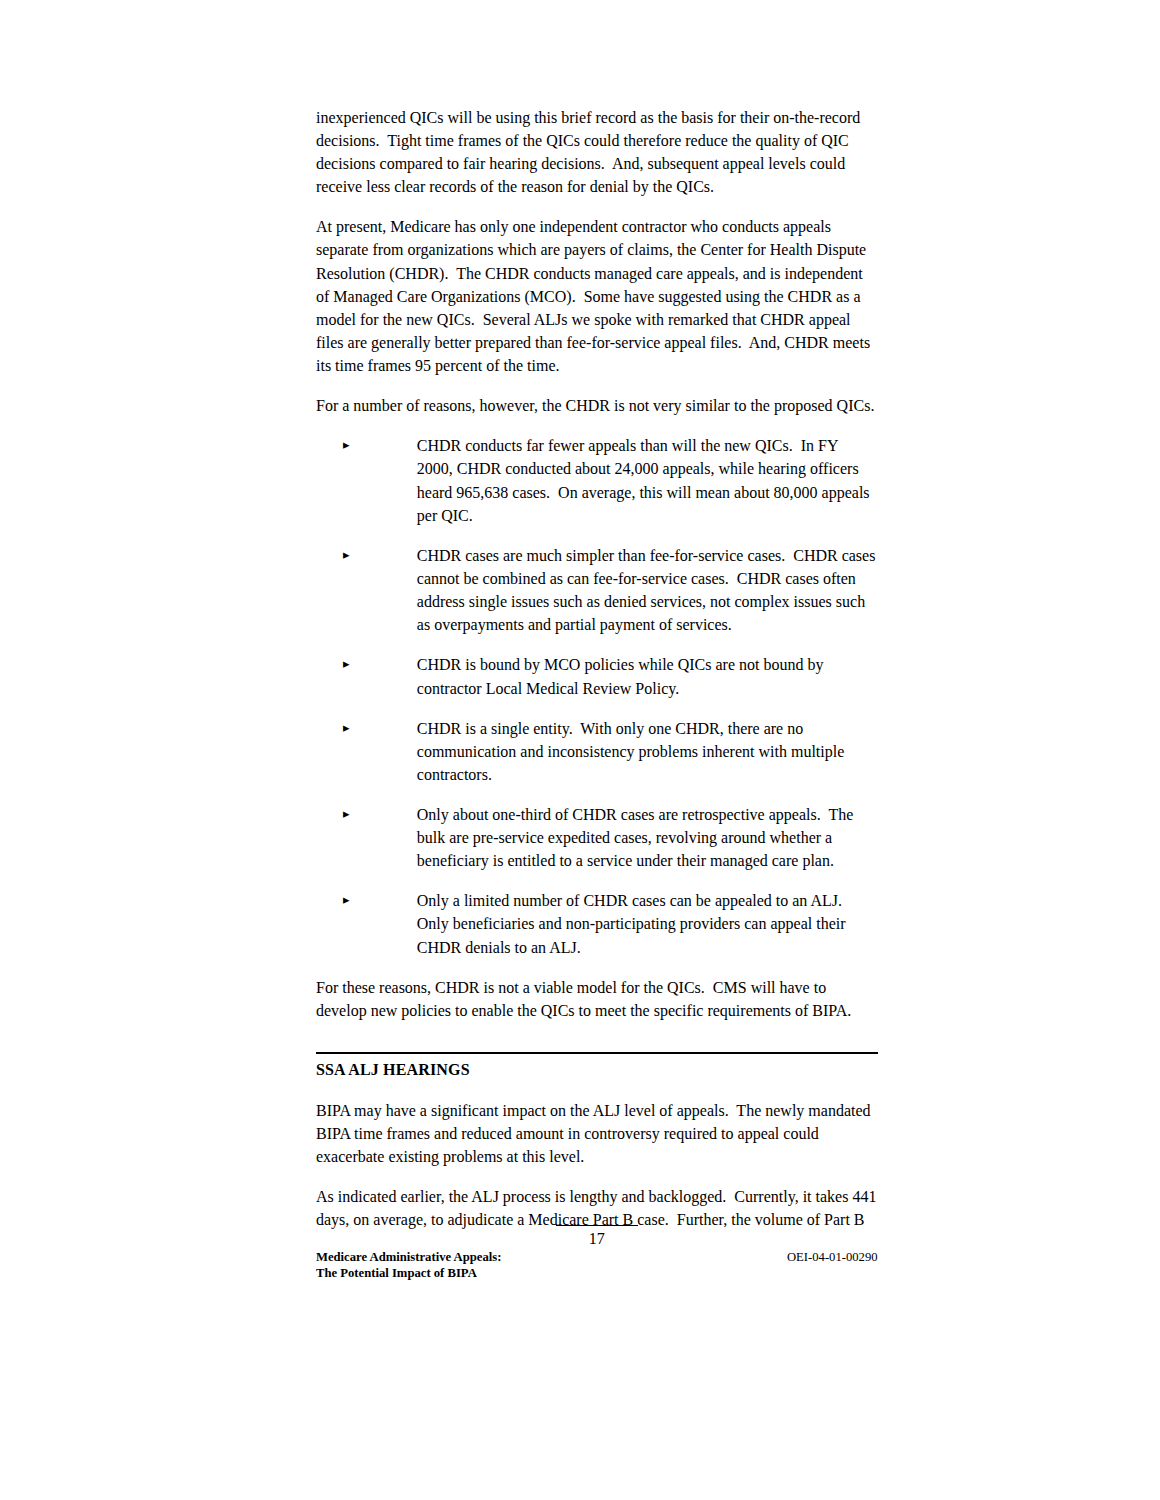inexperienced QICs will be using this brief record as the basis for their on-the-record decisions. Tight time frames of the QICs could therefore reduce the quality of QIC decisions compared to fair hearing decisions. And, subsequent appeal levels could receive less clear records of the reason for denial by the QICs.
At present, Medicare has only one independent contractor who conducts appeals separate from organizations which are payers of claims, the Center for Health Dispute Resolution (CHDR). The CHDR conducts managed care appeals, and is independent of Managed Care Organizations (MCO). Some have suggested using the CHDR as a model for the new QICs. Several ALJs we spoke with remarked that CHDR appeal files are generally better prepared than fee-for-service appeal files. And, CHDR meets its time frames 95 percent of the time.
For a number of reasons, however, the CHDR is not very similar to the proposed QICs.
CHDR conducts far fewer appeals than will the new QICs. In FY 2000, CHDR conducted about 24,000 appeals, while hearing officers heard 965,638 cases. On average, this will mean about 80,000 appeals per QIC.
CHDR cases are much simpler than fee-for-service cases. CHDR cases cannot be combined as can fee-for-service cases. CHDR cases often address single issues such as denied services, not complex issues such as overpayments and partial payment of services.
CHDR is bound by MCO policies while QICs are not bound by contractor Local Medical Review Policy.
CHDR is a single entity. With only one CHDR, there are no communication and inconsistency problems inherent with multiple contractors.
Only about one-third of CHDR cases are retrospective appeals. The bulk are pre-service expedited cases, revolving around whether a beneficiary is entitled to a service under their managed care plan.
Only a limited number of CHDR cases can be appealed to an ALJ. Only beneficiaries and non-participating providers can appeal their CHDR denials to an ALJ.
For these reasons, CHDR is not a viable model for the QICs. CMS will have to develop new policies to enable the QICs to meet the specific requirements of BIPA.
SSA ALJ HEARINGS
BIPA may have a significant impact on the ALJ level of appeals. The newly mandated BIPA time frames and reduced amount in controversy required to appeal could exacerbate existing problems at this level.
As indicated earlier, the ALJ process is lengthy and backlogged. Currently, it takes 441 days, on average, to adjudicate a Medicare Part B case. Further, the volume of Part B
17
Medicare Administrative Appeals:
The Potential Impact of BIPA
OEI-04-01-00290